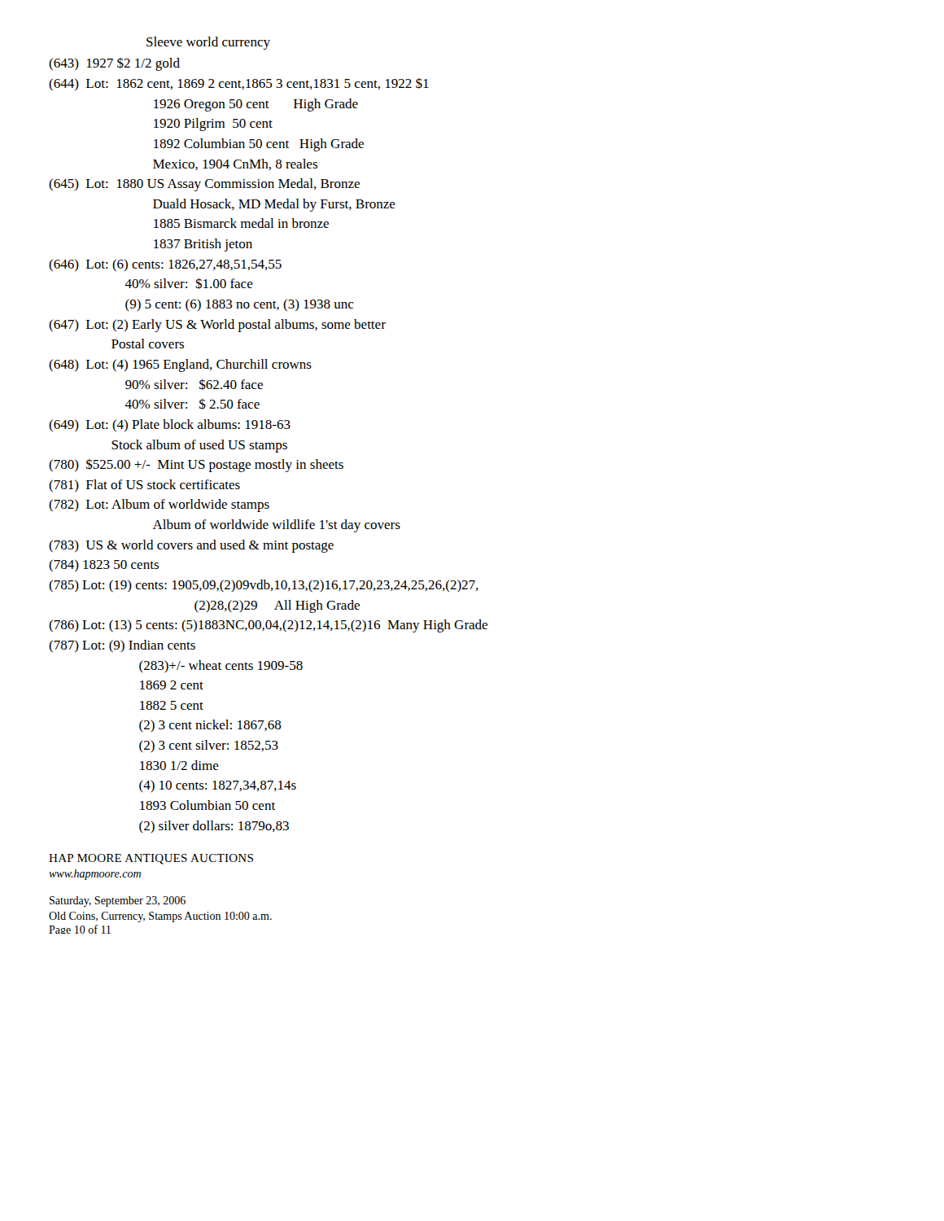Sleeve world currency
(643) 1927 $2 1/2 gold
(644) Lot: 1862 cent, 1869 2 cent,1865 3 cent,1831 5 cent, 1922 $1
1926 Oregon 50 cent High Grade
1920 Pilgrim 50 cent
1892 Columbian 50 cent High Grade
Mexico, 1904 CnMh, 8 reales
(645) Lot: 1880 US Assay Commission Medal, Bronze
Duald Hosack, MD Medal by Furst, Bronze
1885 Bismarck medal in bronze
1837 British jeton
(646) Lot: (6) cents: 1826,27,48,51,54,55
40% silver: $1.00 face
(9) 5 cent: (6) 1883 no cent, (3) 1938 unc
(647) Lot: (2) Early US & World postal albums, some better
Postal covers
(648) Lot: (4) 1965 England, Churchill crowns
90% silver: $62.40 face
40% silver: $ 2.50 face
(649) Lot: (4) Plate block albums: 1918-63
Stock album of used US stamps
(780) $525.00 +/- Mint US postage mostly in sheets
(781) Flat of US stock certificates
(782) Lot: Album of worldwide stamps
Album of worldwide wildlife 1'st day covers
(783) US & world covers and used & mint postage
(784) 1823 50 cents
(785) Lot: (19) cents: 1905,09,(2)09vdb,10,13,(2)16,17,20,23,24,25,26,(2)27,
(2)28,(2)29 All High Grade
(786) Lot: (13) 5 cents: (5)1883NC,00,04,(2)12,14,15,(2)16 Many High Grade
(787) Lot: (9) Indian cents
(283)+/- wheat cents 1909-58
1869 2 cent
1882 5 cent
(2) 3 cent nickel: 1867,68
(2) 3 cent silver: 1852,53
1830 1/2 dime
(4) 10 cents: 1827,34,87,14s
1893 Columbian 50 cent
(2) silver dollars: 1879o,83
HAP MOORE ANTIQUES AUCTIONS
www.hapmoore.com
Saturday, September 23, 2006
Old Coins, Currency, Stamps Auction 10:00 a.m.
Page 10 of 11